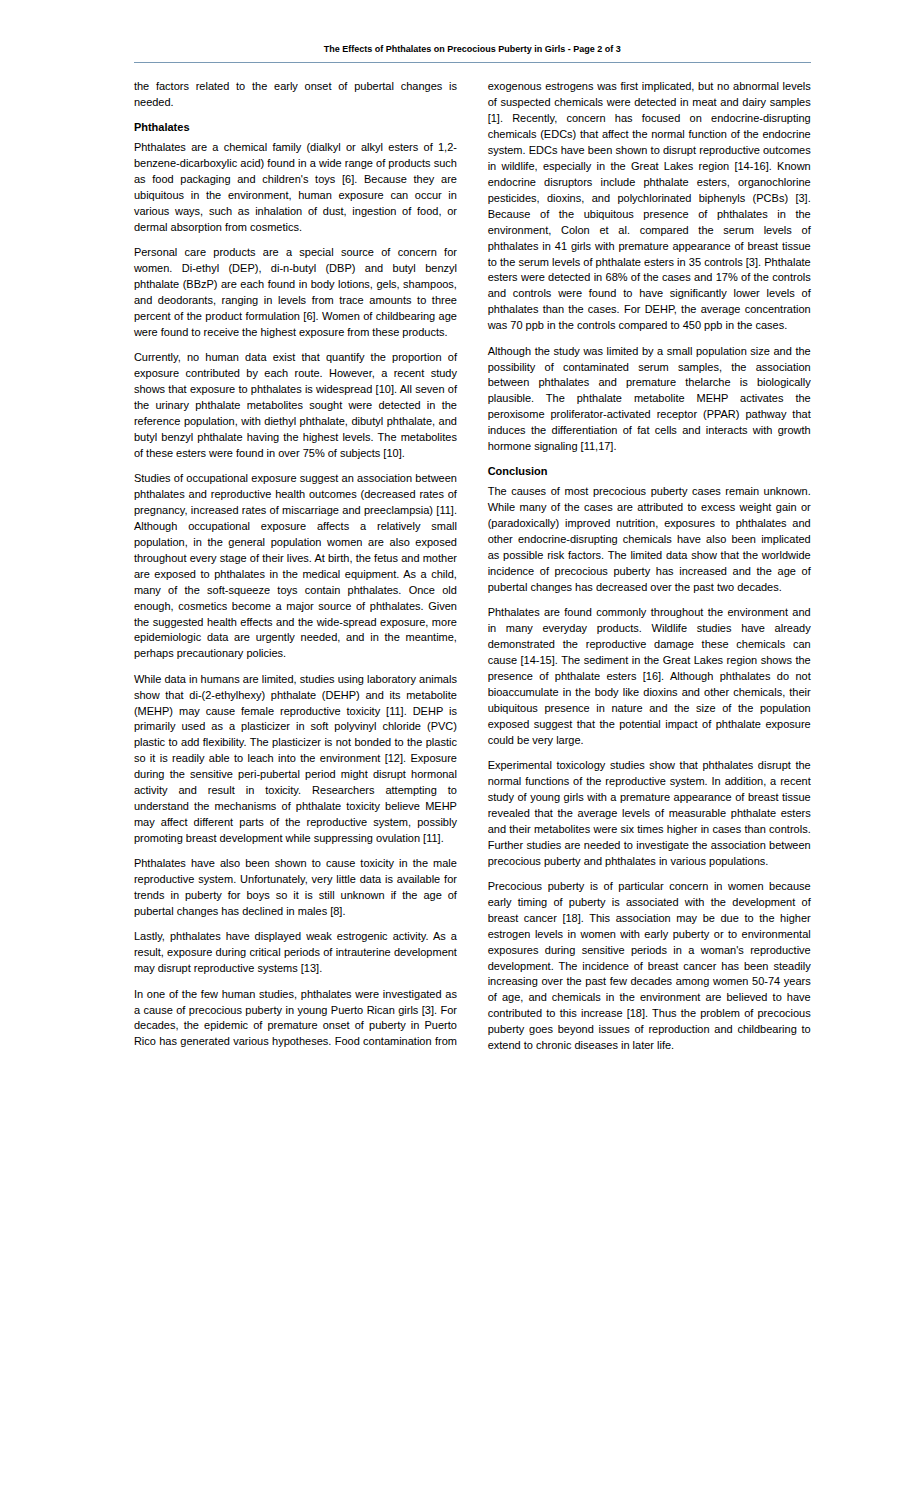The Effects of Phthalates on Precocious Puberty in Girls - Page 2 of 3
the factors related to the early onset of pubertal changes is needed.
Phthalates
Phthalates are a chemical family (dialkyl or alkyl esters of 1,2-benzene-dicarboxylic acid) found in a wide range of products such as food packaging and children's toys [6]. Because they are ubiquitous in the environment, human exposure can occur in various ways, such as inhalation of dust, ingestion of food, or dermal absorption from cosmetics.
Personal care products are a special source of concern for women. Di-ethyl (DEP), di-n-butyl (DBP) and butyl benzyl phthalate (BBzP) are each found in body lotions, gels, shampoos, and deodorants, ranging in levels from trace amounts to three percent of the product formulation [6]. Women of childbearing age were found to receive the highest exposure from these products.
Currently, no human data exist that quantify the proportion of exposure contributed by each route. However, a recent study shows that exposure to phthalates is widespread [10]. All seven of the urinary phthalate metabolites sought were detected in the reference population, with diethyl phthalate, dibutyl phthalate, and butyl benzyl phthalate having the highest levels. The metabolites of these esters were found in over 75% of subjects [10].
Studies of occupational exposure suggest an association between phthalates and reproductive health outcomes (decreased rates of pregnancy, increased rates of miscarriage and preeclampsia) [11]. Although occupational exposure affects a relatively small population, in the general population women are also exposed throughout every stage of their lives. At birth, the fetus and mother are exposed to phthalates in the medical equipment. As a child, many of the soft-squeeze toys contain phthalates. Once old enough, cosmetics become a major source of phthalates. Given the suggested health effects and the wide-spread exposure, more epidemiologic data are urgently needed, and in the meantime, perhaps precautionary policies.
While data in humans are limited, studies using laboratory animals show that di-(2-ethylhexy) phthalate (DEHP) and its metabolite (MEHP) may cause female reproductive toxicity [11]. DEHP is primarily used as a plasticizer in soft polyvinyl chloride (PVC) plastic to add flexibility. The plasticizer is not bonded to the plastic so it is readily able to leach into the environment [12]. Exposure during the sensitive peri-pubertal period might disrupt hormonal activity and result in toxicity. Researchers attempting to understand the mechanisms of phthalate toxicity believe MEHP may affect different parts of the reproductive system, possibly promoting breast development while suppressing ovulation [11].
Phthalates have also been shown to cause toxicity in the male reproductive system. Unfortunately, very little data is available for trends in puberty for boys so it is still unknown if the age of pubertal changes has declined in males [8].
Lastly, phthalates have displayed weak estrogenic activity. As a result, exposure during critical periods of intrauterine development may disrupt reproductive systems [13].
In one of the few human studies, phthalates were investigated as a cause of precocious puberty in young Puerto Rican girls [3]. For decades, the epidemic of premature onset of puberty in Puerto Rico has generated various hypotheses. Food contamination from exogenous estrogens was first implicated, but no abnormal levels of suspected chemicals were detected in meat and dairy samples [1]. Recently, concern has focused on endocrine-disrupting chemicals (EDCs) that affect the normal function of the endocrine system. EDCs have been shown to disrupt reproductive outcomes in wildlife, especially in the Great Lakes region [14-16]. Known endocrine disruptors include phthalate esters, organochlorine pesticides, dioxins, and polychlorinated biphenyls (PCBs) [3]. Because of the ubiquitous presence of phthalates in the environment, Colon et al. compared the serum levels of phthalates in 41 girls with premature appearance of breast tissue to the serum levels of phthalate esters in 35 controls [3]. Phthalate esters were detected in 68% of the cases and 17% of the controls and controls were found to have significantly lower levels of phthalates than the cases. For DEHP, the average concentration was 70 ppb in the controls compared to 450 ppb in the cases.
Although the study was limited by a small population size and the possibility of contaminated serum samples, the association between phthalates and premature thelarche is biologically plausible. The phthalate metabolite MEHP activates the peroxisome proliferator-activated receptor (PPAR) pathway that induces the differentiation of fat cells and interacts with growth hormone signaling [11,17].
Conclusion
The causes of most precocious puberty cases remain unknown. While many of the cases are attributed to excess weight gain or (paradoxically) improved nutrition, exposures to phthalates and other endocrine-disrupting chemicals have also been implicated as possible risk factors. The limited data show that the worldwide incidence of precocious puberty has increased and the age of pubertal changes has decreased over the past two decades.
Phthalates are found commonly throughout the environment and in many everyday products. Wildlife studies have already demonstrated the reproductive damage these chemicals can cause [14-15]. The sediment in the Great Lakes region shows the presence of phthalate esters [16]. Although phthalates do not bioaccumulate in the body like dioxins and other chemicals, their ubiquitous presence in nature and the size of the population exposed suggest that the potential impact of phthalate exposure could be very large.
Experimental toxicology studies show that phthalates disrupt the normal functions of the reproductive system. In addition, a recent study of young girls with a premature appearance of breast tissue revealed that the average levels of measurable phthalate esters and their metabolites were six times higher in cases than controls. Further studies are needed to investigate the association between precocious puberty and phthalates in various populations.
Precocious puberty is of particular concern in women because early timing of puberty is associated with the development of breast cancer [18]. This association may be due to the higher estrogen levels in women with early puberty or to environmental exposures during sensitive periods in a woman's reproductive development. The incidence of breast cancer has been steadily increasing over the past few decades among women 50-74 years of age, and chemicals in the environment are believed to have contributed to this increase [18]. Thus the problem of precocious puberty goes beyond issues of reproduction and childbearing to extend to chronic diseases in later life.